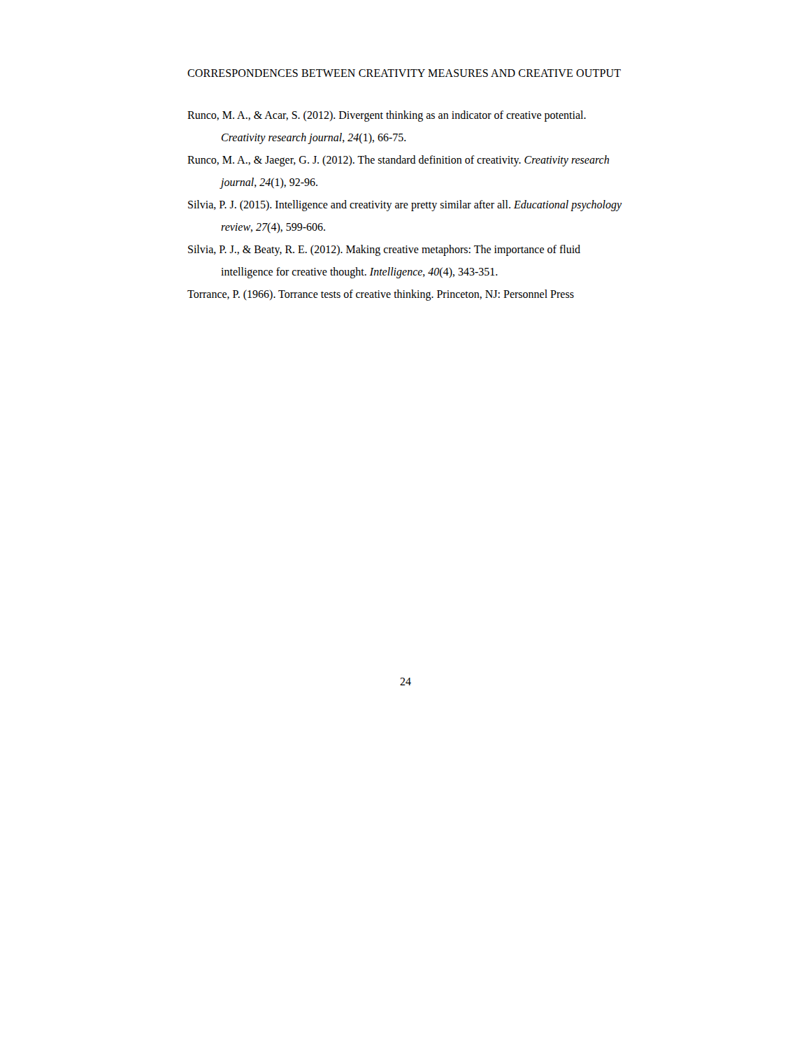CORRESPONDENCES BETWEEN CREATIVITY MEASURES AND CREATIVE OUTPUT
Runco, M. A., & Acar, S. (2012). Divergent thinking as an indicator of creative potential. Creativity research journal, 24(1), 66-75.
Runco, M. A., & Jaeger, G. J. (2012). The standard definition of creativity. Creativity research journal, 24(1), 92-96.
Silvia, P. J. (2015). Intelligence and creativity are pretty similar after all. Educational psychology review, 27(4), 599-606.
Silvia, P. J., & Beaty, R. E. (2012). Making creative metaphors: The importance of fluid intelligence for creative thought. Intelligence, 40(4), 343-351.
Torrance, P. (1966). Torrance tests of creative thinking. Princeton, NJ: Personnel Press
24